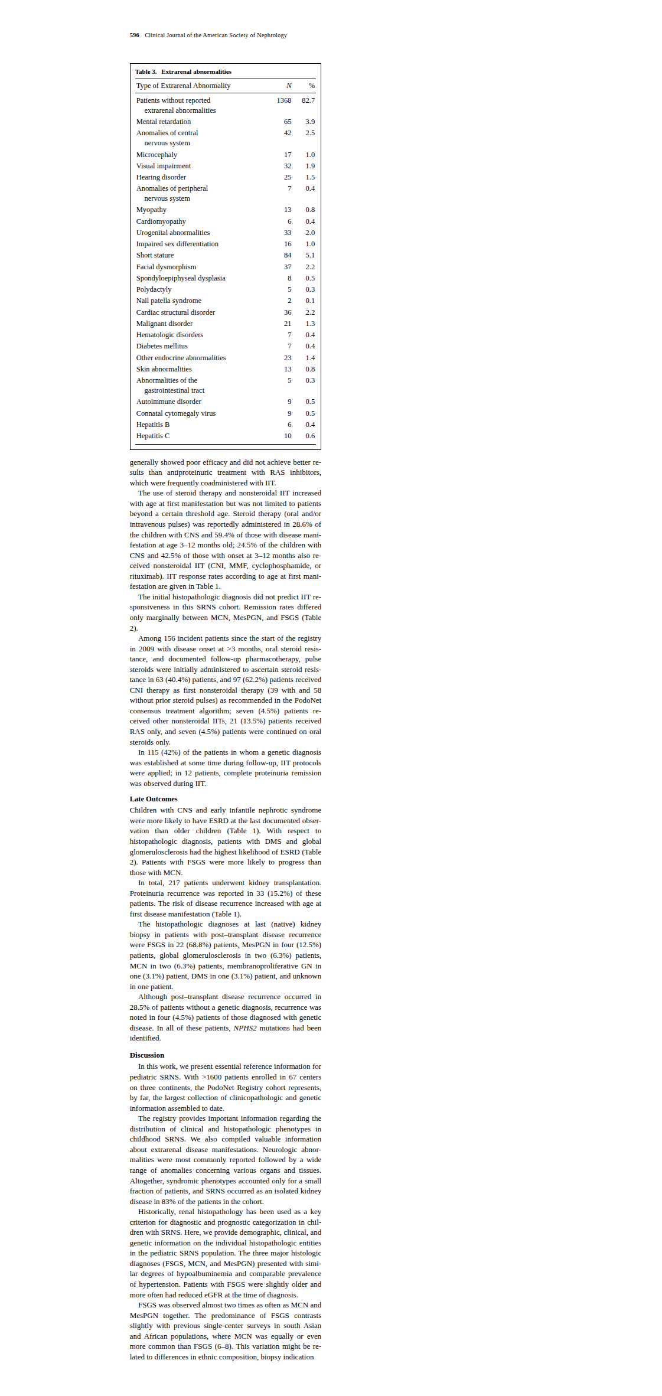596 Clinical Journal of the American Society of Nephrology
Table 3. Extrarenal abnormalities
| Type of Extrarenal Abnormality | N | % |
| --- | --- | --- |
| Patients without reported extrarenal abnormalities | 1368 | 82.7 |
| Mental retardation | 65 | 3.9 |
| Anomalies of central nervous system | 42 | 2.5 |
| Microcephaly | 17 | 1.0 |
| Visual impairment | 32 | 1.9 |
| Hearing disorder | 25 | 1.5 |
| Anomalies of peripheral nervous system | 7 | 0.4 |
| Myopathy | 13 | 0.8 |
| Cardiomyopathy | 6 | 0.4 |
| Urogenital abnormalities | 33 | 2.0 |
| Impaired sex differentiation | 16 | 1.0 |
| Short stature | 84 | 5.1 |
| Facial dysmorphism | 37 | 2.2 |
| Spondyloepiphyseal dysplasia | 8 | 0.5 |
| Polydactyly | 5 | 0.3 |
| Nail patella syndrome | 2 | 0.1 |
| Cardiac structural disorder | 36 | 2.2 |
| Malignant disorder | 21 | 1.3 |
| Hematologic disorders | 7 | 0.4 |
| Diabetes mellitus | 7 | 0.4 |
| Other endocrine abnormalities | 23 | 1.4 |
| Skin abnormalities | 13 | 0.8 |
| Abnormalities of the gastrointestinal tract | 5 | 0.3 |
| Autoimmune disorder | 9 | 0.5 |
| Connatal cytomegaly virus | 9 | 0.5 |
| Hepatitis B | 6 | 0.4 |
| Hepatitis C | 10 | 0.6 |
generally showed poor efficacy and did not achieve better results than antiproteinuric treatment with RAS inhibitors, which were frequently coadministered with IIT.
The use of steroid therapy and nonsteroidal IIT increased with age at first manifestation but was not limited to patients beyond a certain threshold age. Steroid therapy (oral and/or intravenous pulses) was reportedly administered in 28.6% of the children with CNS and 59.4% of those with disease manifestation at age 3–12 months old; 24.5% of the children with CNS and 42.5% of those with onset at 3–12 months also received nonsteroidal IIT (CNI, MMF, cyclophosphamide, or rituximab). IIT response rates according to age at first manifestation are given in Table 1.
The initial histopathologic diagnosis did not predict IIT responsiveness in this SRNS cohort. Remission rates differed only marginally between MCN, MesPGN, and FSGS (Table 2).
Among 156 incident patients since the start of the registry in 2009 with disease onset at >3 months, oral steroid resistance, and documented follow-up pharmacotherapy, pulse steroids were initially administered to ascertain steroid resistance in 63 (40.4%) patients, and 97 (62.2%) patients received CNI therapy as first nonsteroidal therapy (39 with and 58 without prior steroid pulses) as recommended in the PodoNet consensus treatment algorithm; seven (4.5%) patients received other nonsteroidal IITs, 21 (13.5%) patients received RAS only, and seven (4.5%) patients were continued on oral steroids only.
In 115 (42%) of the patients in whom a genetic diagnosis was established at some time during follow-up, IIT protocols were applied; in 12 patients, complete proteinuria remission was observed during IIT.
Late Outcomes
Children with CNS and early infantile nephrotic syndrome were more likely to have ESRD at the last documented observation than older children (Table 1). With respect to histopathologic diagnosis, patients with DMS and global glomerulosclerosis had the highest likelihood of ESRD (Table 2). Patients with FSGS were more likely to progress than those with MCN.
In total, 217 patients underwent kidney transplantation. Proteinuria recurrence was reported in 33 (15.2%) of these patients. The risk of disease recurrence increased with age at first disease manifestation (Table 1).
The histopathologic diagnoses at last (native) kidney biopsy in patients with post–transplant disease recurrence were FSGS in 22 (68.8%) patients, MesPGN in four (12.5%) patients, global glomerulosclerosis in two (6.3%) patients, MCN in two (6.3%) patients, membranoproliferative GN in one (3.1%) patient, DMS in one (3.1%) patient, and unknown in one patient.
Although post–transplant disease recurrence occurred in 28.5% of patients without a genetic diagnosis, recurrence was noted in four (4.5%) patients of those diagnosed with genetic disease. In all of these patients, NPHS2 mutations had been identified.
Discussion
In this work, we present essential reference information for pediatric SRNS. With >1600 patients enrolled in 67 centers on three continents, the PodoNet Registry cohort represents, by far, the largest collection of clinicopathologic and genetic information assembled to date.
The registry provides important information regarding the distribution of clinical and histopathologic phenotypes in childhood SRNS. We also compiled valuable information about extrarenal disease manifestations. Neurologic abnormalities were most commonly reported followed by a wide range of anomalies concerning various organs and tissues. Altogether, syndromic phenotypes accounted only for a small fraction of patients, and SRNS occurred as an isolated kidney disease in 83% of the patients in the cohort.
Historically, renal histopathology has been used as a key criterion for diagnostic and prognostic categorization in children with SRNS. Here, we provide demographic, clinical, and genetic information on the individual histopathologic entities in the pediatric SRNS population. The three major histologic diagnoses (FSGS, MCN, and MesPGN) presented with similar degrees of hypoalbuminemia and comparable prevalence of hypertension. Patients with FSGS were slightly older and more often had reduced eGFR at the time of diagnosis.
FSGS was observed almost two times as often as MCN and MesPGN together. The predominance of FSGS contrasts slightly with previous single-center surveys in south Asian and African populations, where MCN was equally or even more common than FSGS (6–8). This variation might be related to differences in ethnic composition, biopsy indication